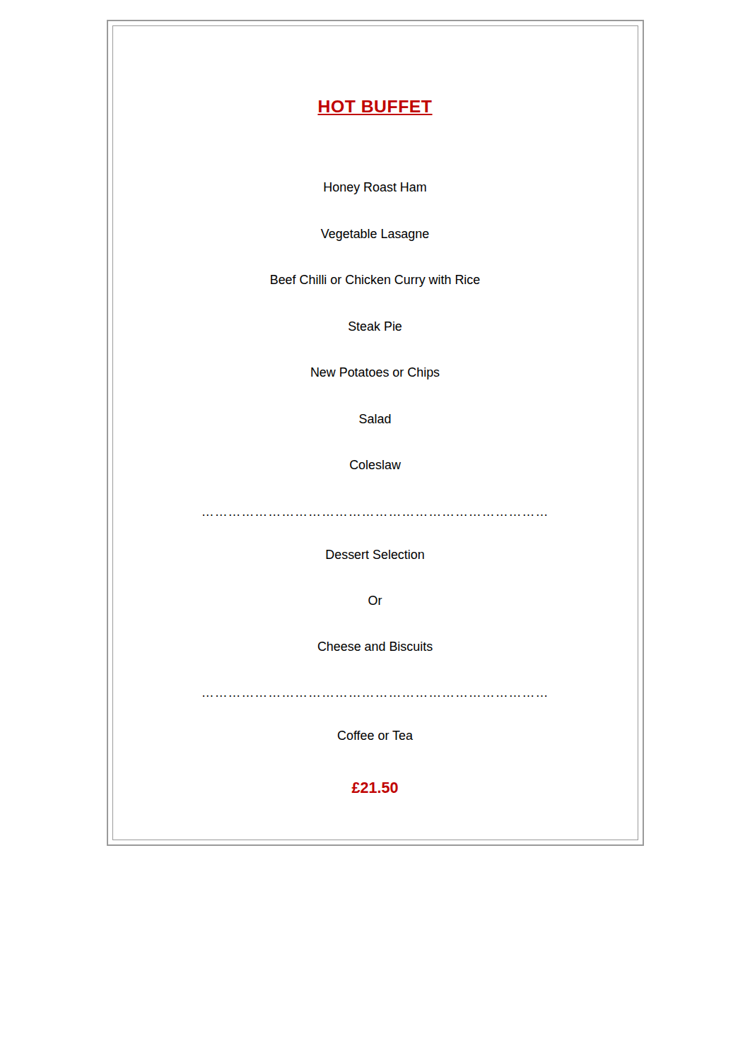HOT BUFFET
Honey Roast Ham
Vegetable Lasagne
Beef Chilli or Chicken Curry with Rice
Steak Pie
New Potatoes or Chips
Salad
Coleslaw
……………………………………………………………………
Dessert Selection
Or
Cheese and Biscuits
……………………………………………………………………
Coffee or Tea
£21.50